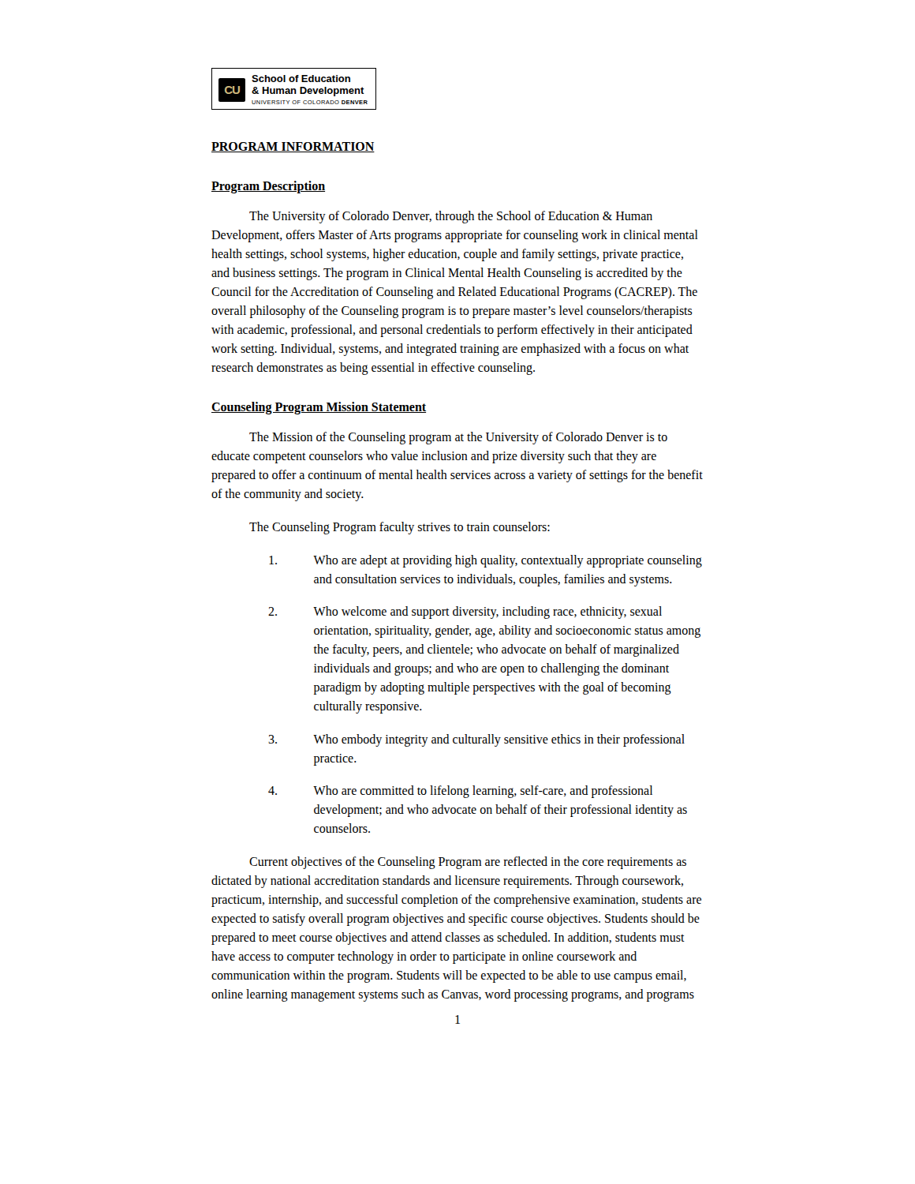CU
School of Education
& Human Development
UNIVERSITY OF COLORADO DENVER
PROGRAM INFORMATION
Program Description
The University of Colorado Denver, through the School of Education & Human Development, offers Master of Arts programs appropriate for counseling work in clinical mental health settings, school systems, higher education, couple and family settings, private practice, and business settings. The program in Clinical Mental Health Counseling is accredited by the Council for the Accreditation of Counseling and Related Educational Programs (CACREP). The overall philosophy of the Counseling program is to prepare master’s level counselors/therapists with academic, professional, and personal credentials to perform effectively in their anticipated work setting. Individual, systems, and integrated training are emphasized with a focus on what research demonstrates as being essential in effective counseling.
Counseling Program Mission Statement
The Mission of the Counseling program at the University of Colorado Denver is to educate competent counselors who value inclusion and prize diversity such that they are prepared to offer a continuum of mental health services across a variety of settings for the benefit of the community and society.
The Counseling Program faculty strives to train counselors:
1. Who are adept at providing high quality, contextually appropriate counseling and consultation services to individuals, couples, families and systems.
2. Who welcome and support diversity, including race, ethnicity, sexual orientation, spirituality, gender, age, ability and socioeconomic status among the faculty, peers, and clientele; who advocate on behalf of marginalized individuals and groups; and who are open to challenging the dominant paradigm by adopting multiple perspectives with the goal of becoming culturally responsive.
3. Who embody integrity and culturally sensitive ethics in their professional practice.
4. Who are committed to lifelong learning, self-care, and professional development; and who advocate on behalf of their professional identity as counselors.
Current objectives of the Counseling Program are reflected in the core requirements as dictated by national accreditation standards and licensure requirements. Through coursework, practicum, internship, and successful completion of the comprehensive examination, students are expected to satisfy overall program objectives and specific course objectives. Students should be prepared to meet course objectives and attend classes as scheduled. In addition, students must have access to computer technology in order to participate in online coursework and communication within the program. Students will be expected to be able to use campus email, online learning management systems such as Canvas, word processing programs, and programs
1